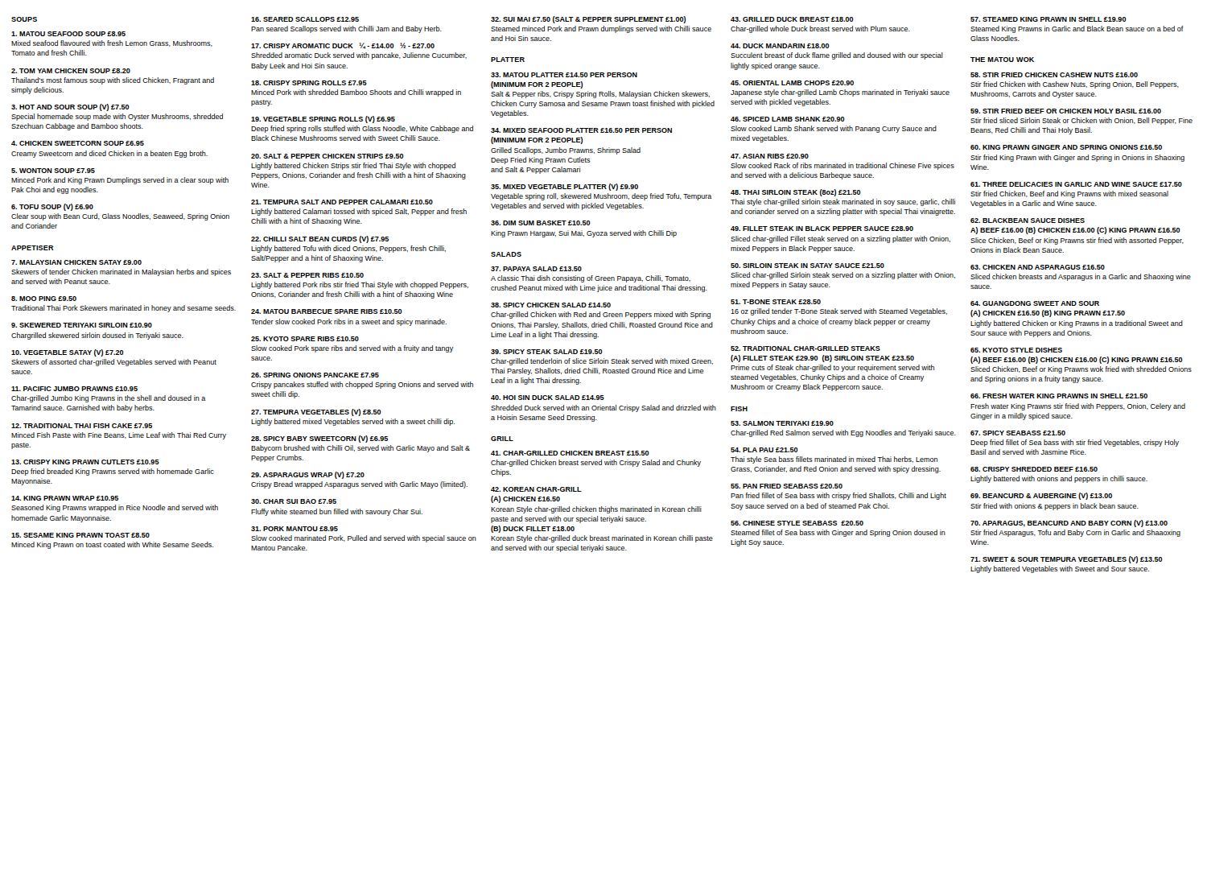SOUPS
1. MATOU SEAFOOD SOUP £8.95 Mixed seafood flavoured with fresh Lemon Grass, Mushrooms, Tomato and fresh Chilli.
2. TOM YAM CHICKEN SOUP £8.20 Thailand's most famous soup with sliced Chicken, Fragrant and simply delicious.
3. HOT AND SOUR SOUP (V) £7.50 Special homemade soup made with Oyster Mushrooms, shredded Szechuan Cabbage and Bamboo shoots.
4. CHICKEN SWEETCORN SOUP £6.95 Creamy Sweetcorn and diced Chicken in a beaten Egg broth.
5. WONTON SOUP £7.95 Minced Pork and King Prawn Dumplings served in a clear soup with Pak Choi and egg noodles.
6. TOFU SOUP (V) £6.90 Clear soup with Bean Curd, Glass Noodles, Seaweed, Spring Onion and Coriander
APPETISER
7. MALAYSIAN CHICKEN SATAY £9.00 Skewers of tender Chicken marinated in Malaysian herbs and spices and served with Peanut sauce.
8. MOO PING £9.50 Traditional Thai Pork Skewers marinated in honey and sesame seeds.
9. SKEWERED TERIYAKI SIRLOIN £10.90 Chargrilled skewered sirloin doused in Teriyaki sauce.
10. VEGETABLE SATAY (V) £7.20 Skewers of assorted char-grilled Vegetables served with Peanut sauce.
11. PACIFIC JUMBO PRAWNS £10.95 Char-grilled Jumbo King Prawns in the shell and doused in a Tamarind sauce. Garnished with baby herbs.
12. TRADITIONAL THAI FISH CAKE £7.95 Minced Fish Paste with Fine Beans, Lime Leaf with Thai Red Curry paste.
13. CRISPY KING PRAWN CUTLETS £10.95 Deep fried breaded King Prawns served with homemade Garlic Mayonnaise.
14. KING PRAWN WRAP £10.95 Seasoned King Prawns wrapped in Rice Noodle and served with homemade Garlic Mayonnaise.
15. SESAME KING PRAWN TOAST £8.50 Minced King Prawn on toast coated with White Sesame Seeds.
16. SEARED SCALLOPS £12.95 Pan seared Scallops served with Chilli Jam and Baby Herb.
17. CRISPY AROMATIC DUCK ¼ - £14.00 ½ - £27.00 Shredded aromatic Duck served with pancake, Julienne Cucumber, Baby Leek and Hoi Sin sauce.
18. CRISPY SPRING ROLLS £7.95 Minced Pork with shredded Bamboo Shoots and Chilli wrapped in pastry.
19. VEGETABLE SPRING ROLLS (V) £6.95 Deep fried spring rolls stuffed with Glass Noodle, White Cabbage and Black Chinese Mushrooms served with Sweet Chilli Sauce.
20. SALT & PEPPER CHICKEN STRIPS £9.50 Lightly battered Chicken Strips stir fried Thai Style with chopped Peppers, Onions, Coriander and fresh Chilli with a hint of Shaoxing Wine.
21. TEMPURA SALT AND PEPPER CALAMARI £10.50 Lightly battered Calamari tossed with spiced Salt, Pepper and fresh Chilli with a hint of Shaoxing Wine.
22. CHILLI SALT BEAN CURDS (V) £7.95 Lightly battered Tofu with diced Onions, Peppers, fresh Chilli, Salt/Pepper and a hint of Shaoxing Wine.
23. SALT & PEPPER RIBS £10.50 Lightly battered Pork ribs stir fried Thai Style with chopped Peppers, Onions, Coriander and fresh Chilli with a hint of Shaoxing Wine
24. MATOU BARBECUE SPARE RIBS £10.50 Tender slow cooked Pork ribs in a sweet and spicy marinade.
25. KYOTO SPARE RIBS £10.50 Slow cooked Pork spare ribs and served with a fruity and tangy sauce.
26. SPRING ONIONS PANCAKE £7.95 Crispy pancakes stuffed with chopped Spring Onions and served with sweet chilli dip.
27. TEMPURA VEGETABLES (V) £8.50 Lightly battered mixed Vegetables served with a sweet chilli dip.
28. SPICY BABY SWEETCORN (V) £6.95 Babycorn brushed with Chilli Oil, served with Garlic Mayo and Salt & Pepper Crumbs.
29. ASPARAGUS WRAP (V) £7.20 Crispy Bread wrapped Asparagus served with Garlic Mayo (limited).
30. CHAR SUI BAO £7.95 Fluffy white steamed bun filled with savoury Char Sui.
31. PORK MANTOU £8.95 Slow cooked marinated Pork, Pulled and served with special sauce on Mantou Pancake.
32. SUI MAI £7.50 (SALT & PEPPER SUPPLEMENT £1.00) Steamed minced Pork and Prawn dumplings served with Chilli sauce and Hoi Sin sauce.
PLATTER
33. MATOU PLATTER £14.50 PER PERSON
(MINIMUM FOR 2 PEOPLE) Salt & Pepper ribs, Crispy Spring Rolls, Malaysian Chicken skewers, Chicken Curry Samosa and Sesame Prawn toast finished with pickled Vegetables.
34. MIXED SEAFOOD PLATTER £16.50 PER PERSON
(MINIMUM FOR 2 PEOPLE) Grilled Scallops, Jumbo Prawns, Shrimp Salad
Deep Fried King Prawn Cutlets
and Salt & Pepper Calamari
35. MIXED VEGETABLE PLATTER (V) £9.90 Vegetable spring roll, skewered Mushroom, deep fried Tofu, Tempura Vegetables and served with pickled Vegetables.
36. DIM SUM BASKET £10.50 King Prawn Hargaw, Sui Mai, Gyoza served with Chilli Dip
SALADS
37. PAPAYA SALAD £13.50 A classic Thai dish consisting of Green Papaya, Chilli, Tomato, crushed Peanut mixed with Lime juice and traditional Thai dressing.
38. SPICY CHICKEN SALAD £14.50 Char-grilled Chicken with Red and Green Peppers mixed with Spring Onions, Thai Parsley, Shallots, dried Chilli, Roasted Ground Rice and Lime Leaf in a light Thai dressing.
39. SPICY STEAK SALAD £19.50 Char-grilled tenderloin of slice Sirloin Steak served with mixed Green, Thai Parsley, Shallots, dried Chilli, Roasted Ground Rice and Lime Leaf in a light Thai dressing.
40. HOI SIN DUCK SALAD £14.95 Shredded Duck served with an Oriental Crispy Salad and drizzled with a Hoisin Sesame Seed Dressing.
GRILL
41. CHAR-GRILLED CHICKEN BREAST £15.50 Char-grilled Chicken breast served with Crispy Salad and Chunky Chips.
42. KOREAN CHAR-GRILL
(A) CHICKEN £16.50 Korean Style char-grilled chicken thighs marinated in Korean chilli paste and served with our special teriyaki sauce. (B) DUCK FILLET £18.00 Korean Style char-grilled duck breast marinated in Korean chilli paste and served with our special teriyaki sauce.
43. GRILLED DUCK BREAST £18.00 Char-grilled whole Duck breast served with Plum sauce.
44. DUCK MANDARIN £18.00 Succulent breast of duck flame grilled and doused with our special lightly spiced orange sauce.
45. ORIENTAL LAMB CHOPS £20.90 Japanese style char-grilled Lamb Chops marinated in Teriyaki sauce served with pickled vegetables.
46. SPICED LAMB SHANK £20.90 Slow cooked Lamb Shank served with Panang Curry Sauce and mixed vegetables.
47. ASIAN RIBS £20.90 Slow cooked Rack of ribs marinated in traditional Chinese Five spices and served with a delicious Barbeque sauce.
48. THAI SIRLOIN STEAK (8oz) £21.50 Thai style char-grilled sirloin steak marinated in soy sauce, garlic, chilli and coriander served on a sizzling platter with special Thai vinaigrette.
49. FILLET STEAK IN BLACK PEPPER SAUCE £28.90 Sliced char-grilled Fillet steak served on a sizzling platter with Onion, mixed Peppers in Black Pepper sauce.
50. SIRLOIN STEAK IN SATAY SAUCE £21.50 Sliced char-grilled Sirloin steak served on a sizzling platter with Onion, mixed Peppers in Satay sauce.
51. T-BONE STEAK £28.50 16 oz grilled tender T-Bone Steak served with Steamed Vegetables, Chunky Chips and a choice of creamy black pepper or creamy mushroom sauce.
52. TRADITIONAL CHAR-GRILLED STEAKS
(A) FILLET STEAK £29.90 (B) SIRLOIN STEAK £23.50 Prime cuts of Steak char-grilled to your requirement served with steamed Vegetables, Chunky Chips and a choice of Creamy Mushroom or Creamy Black Peppercorn sauce.
FISH
53. SALMON TERIYAKI £19.90 Char-grilled Red Salmon served with Egg Noodles and Teriyaki sauce.
54. PLA PAU £21.50 Thai style Sea bass fillets marinated in mixed Thai herbs, Lemon Grass, Coriander, and Red Onion and served with spicy dressing.
55. PAN FRIED SEABASS £20.50 Pan fried fillet of Sea bass with crispy fried Shallots, Chilli and Light Soy sauce served on a bed of steamed Pak Choi.
56. CHINESE STYLE SEABASS £20.50 Steamed fillet of Sea bass with Ginger and Spring Onion doused in Light Soy sauce.
57. STEAMED KING PRAWN IN SHELL £19.90 Steamed King Prawns in Garlic and Black Bean sauce on a bed of Glass Noodles.
THE MATOU WOK
58. STIR FRIED CHICKEN CASHEW NUTS £16.00 Stir fried Chicken with Cashew Nuts, Spring Onion, Bell Peppers, Mushrooms, Carrots and Oyster sauce.
59. STIR FRIED BEEF OR CHICKEN HOLY BASIL £16.00 Stir fried sliced Sirloin Steak or Chicken with Onion, Bell Pepper, Fine Beans, Red Chilli and Thai Holy Basil.
60. KING PRAWN GINGER AND SPRING ONIONS £16.50 Stir fried King Prawn with Ginger and Spring in Onions in Shaoxing Wine.
61. THREE DELICACIES IN GARLIC AND WINE SAUCE £17.50 Stir fried Chicken, Beef and King Prawns with mixed seasonal Vegetables in a Garlic and Wine sauce.
62. BLACKBEAN SAUCE DISHES
A) BEEF £16.00 (B) CHICKEN £16.00 (C) KING PRAWN £16.50 Slice Chicken, Beef or King Prawns stir fried with assorted Pepper, Onions in Black Bean Sauce.
63. CHICKEN AND ASPARAGUS £16.50 Sliced chicken breasts and Asparagus in a Garlic and Shaoxing wine sauce.
64. GUANGDONG SWEET AND SOUR
(A) CHICKEN £16.50 (B) KING PRAWN £17.50 Lightly battered Chicken or King Prawns in a traditional Sweet and Sour sauce with Peppers and Onions.
65. KYOTO STYLE DISHES
(A) BEEF £16.00 (B) CHICKEN £16.00 (C) KING PRAWN £16.50 Sliced Chicken, Beef or King Prawns wok fried with shredded Onions and Spring onions in a fruity tangy sauce.
66. FRESH WATER KING PRAWNS IN SHELL £21.50 Fresh water King Prawns stir fried with Peppers, Onion, Celery and Ginger in a mildly spiced sauce.
67. SPICY SEABASS £21.50 Deep fried fillet of Sea bass with stir fried Vegetables, crispy Holy Basil and served with Jasmine Rice.
68. CRISPY SHREDDED BEEF £16.50 Lightly battered with onions and peppers in chilli sauce.
69. BEANCURD & AUBERGINE (V) £13.00 Stir fried with onions & peppers in black bean sauce.
70. APARAGUS, BEANCURD AND BABY CORN (V) £13.00 Stir fried Asparagus, Tofu and Baby Corn in Garlic and Shaaoxing Wine.
71. SWEET & SOUR TEMPURA VEGETABLES (V) £13.50 Lightly battered Vegetables with Sweet and Sour sauce.